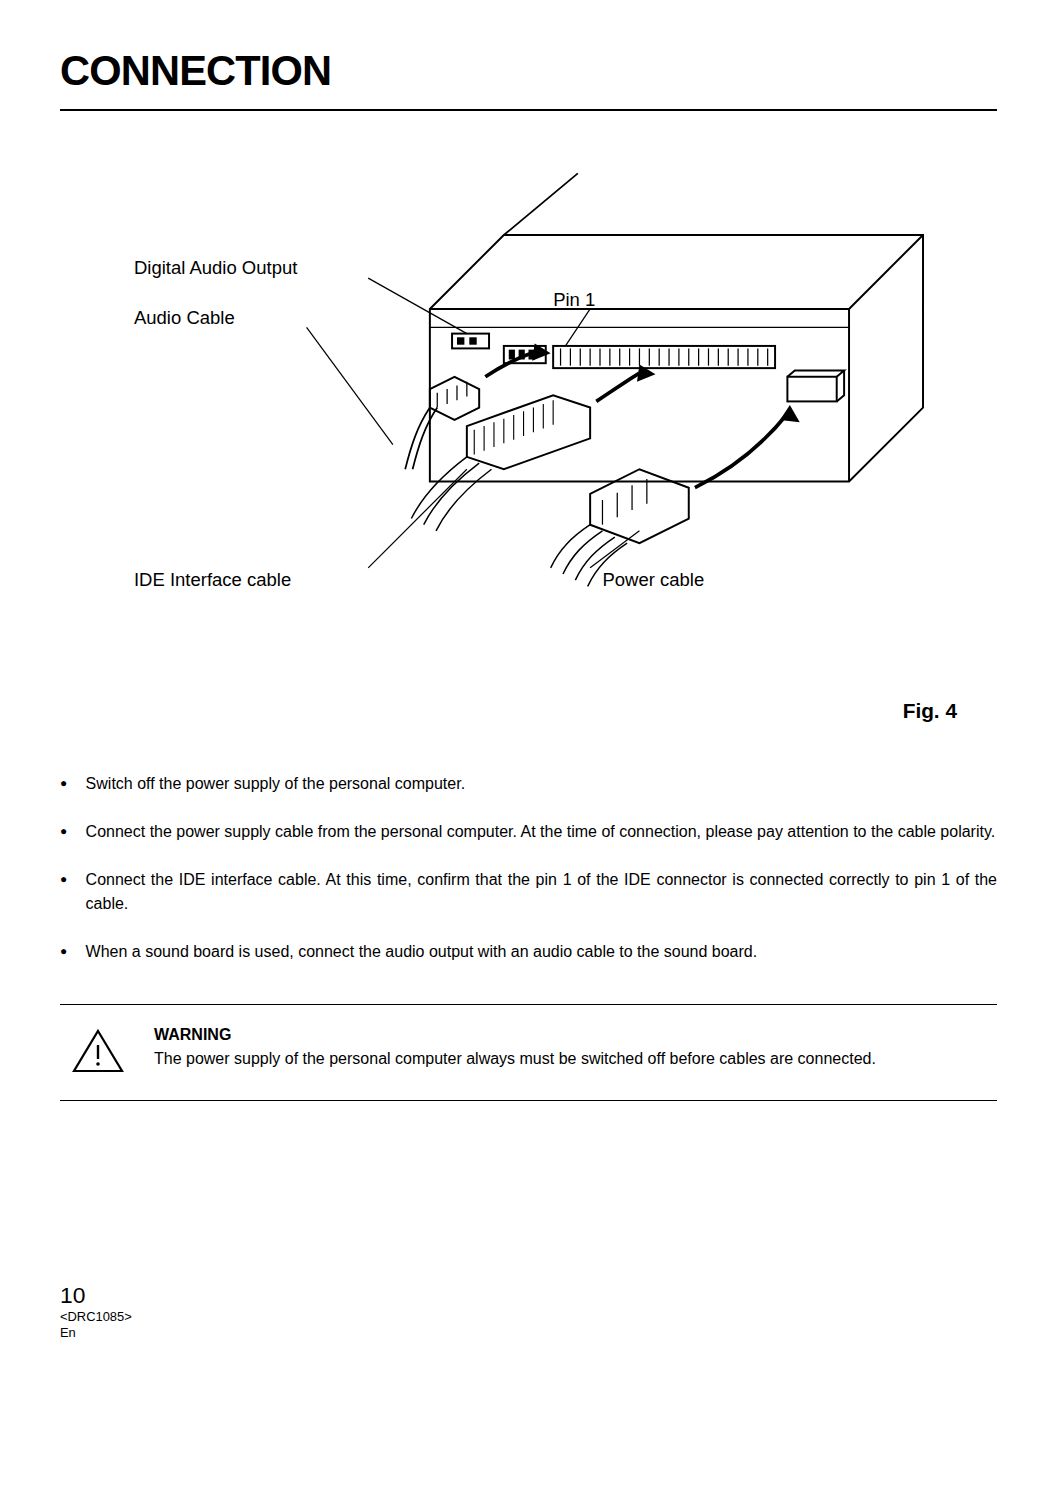CONNECTION
Digital Audio Output Audio Cable IDE Interface cable Power cable Pin 1
Fig. 4
Switch off the power supply of the personal computer.
Connect the power supply cable from the personal computer. At the time of connection, please pay attention to the cable polarity.
Connect the IDE interface cable. At this time, confirm that the pin 1 of the IDE connector is connected correctly to pin 1 of the cable.
When a sound board is used, connect the audio output with an audio cable to the sound board.
WARNING The power supply of the personal computer always must be switched off before cables are connected.
10
<DRC1085>
En